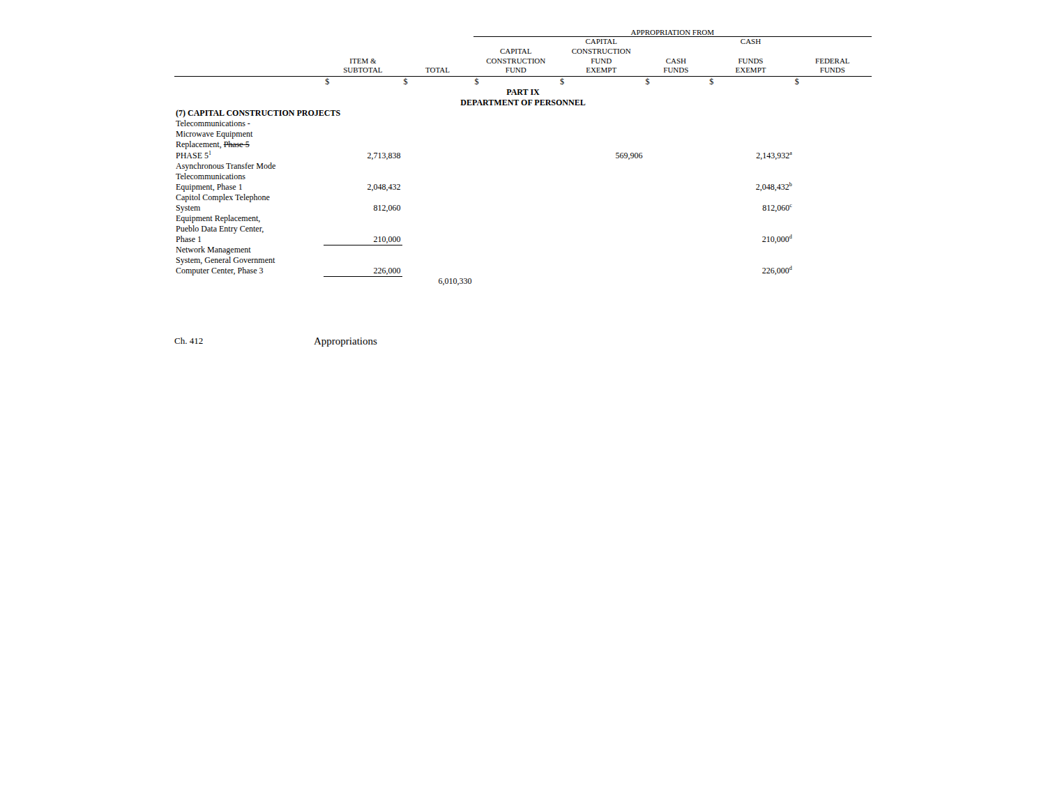| | | | APPROPRIATION FROM |
| | | | | CAPITAL | | CASH | |
| | ITEM & | | CAPITAL CONSTRUCTION | CONSTRUCTION FUND | CASH | FUNDS | FEDERAL |
| | SUBTOTAL | TOTAL | FUND | EXEMPT | FUNDS | EXEMPT | FUNDS |
| | $ | $ | $ | $ | $ | $ | $ |
| PART IX DEPARTMENT OF PERSONNEL |
| (7) CAPITAL CONSTRUCTION PROJECTS |
| Telecommunications - Microwave Equipment Replacement, Phase 5 PHASE 5 1 | 2,713,838 | | | 569,906 | | 2,143,932 a | |
| Asynchronous Transfer Mode Telecommunications Equipment, Phase 1 | 2,048,432 | | | | | 2,048,432 b | |
| Capitol Complex Telephone System | 812,060 | | | | | 812,060 c | |
| Equipment Replacement, Pueblo Data Entry Center, Phase 1 | 210,000 | | | | | 210,000 d | |
| Network Management System, General Government Computer Center, Phase 3 | 226,000 | | | | | 226,000 d | |
| | | 6,010,330 | | | | | |
Ch. 412
Appropriations